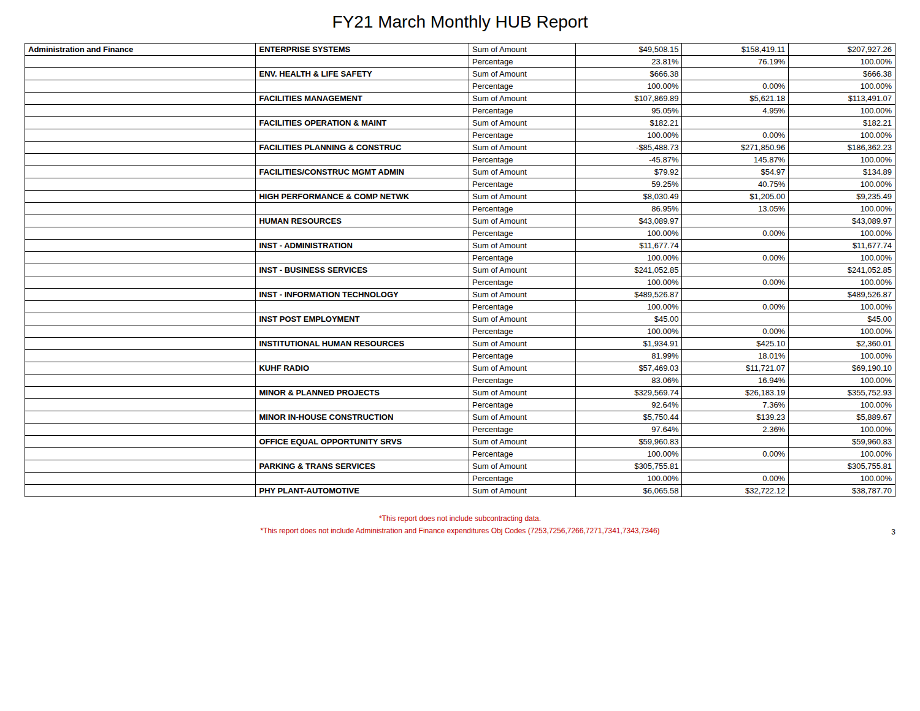FY21 March Monthly HUB Report
| Administration and Finance | ENTERPRISE SYSTEMS | Sum of Amount | $49,508.15 | $158,419.11 | $207,927.26 |
| | | Percentage | 23.81% | 76.19% | 100.00% |
| | ENV. HEALTH & LIFE SAFETY | Sum of Amount | $666.38 | | $666.38 |
| | | Percentage | 100.00% | 0.00% | 100.00% |
| | FACILITIES MANAGEMENT | Sum of Amount | $107,869.89 | $5,621.18 | $113,491.07 |
| | | Percentage | 95.05% | 4.95% | 100.00% |
| | FACILITIES OPERATION & MAINT | Sum of Amount | $182.21 | | $182.21 |
| | | Percentage | 100.00% | 0.00% | 100.00% |
| | FACILITIES PLANNING & CONSTRUC | Sum of Amount | -$85,488.73 | $271,850.96 | $186,362.23 |
| | | Percentage | -45.87% | 145.87% | 100.00% |
| | FACILITIES/CONSTRUC MGMT ADMIN | Sum of Amount | $79.92 | $54.97 | $134.89 |
| | | Percentage | 59.25% | 40.75% | 100.00% |
| | HIGH PERFORMANCE & COMP NETWK | Sum of Amount | $8,030.49 | $1,205.00 | $9,235.49 |
| | | Percentage | 86.95% | 13.05% | 100.00% |
| | HUMAN RESOURCES | Sum of Amount | $43,089.97 | | $43,089.97 |
| | | Percentage | 100.00% | 0.00% | 100.00% |
| | INST - ADMINISTRATION | Sum of Amount | $11,677.74 | | $11,677.74 |
| | | Percentage | 100.00% | 0.00% | 100.00% |
| | INST - BUSINESS SERVICES | Sum of Amount | $241,052.85 | | $241,052.85 |
| | | Percentage | 100.00% | 0.00% | 100.00% |
| | INST - INFORMATION TECHNOLOGY | Sum of Amount | $489,526.87 | | $489,526.87 |
| | | Percentage | 100.00% | 0.00% | 100.00% |
| | INST POST EMPLOYMENT | Sum of Amount | $45.00 | | $45.00 |
| | | Percentage | 100.00% | 0.00% | 100.00% |
| | INSTITUTIONAL HUMAN RESOURCES | Sum of Amount | $1,934.91 | $425.10 | $2,360.01 |
| | | Percentage | 81.99% | 18.01% | 100.00% |
| | KUHF RADIO | Sum of Amount | $57,469.03 | $11,721.07 | $69,190.10 |
| | | Percentage | 83.06% | 16.94% | 100.00% |
| | MINOR & PLANNED PROJECTS | Sum of Amount | $329,569.74 | $26,183.19 | $355,752.93 |
| | | Percentage | 92.64% | 7.36% | 100.00% |
| | MINOR IN-HOUSE CONSTRUCTION | Sum of Amount | $5,750.44 | $139.23 | $5,889.67 |
| | | Percentage | 97.64% | 2.36% | 100.00% |
| | OFFICE EQUAL OPPORTUNITY SRVS | Sum of Amount | $59,960.83 | | $59,960.83 |
| | | Percentage | 100.00% | 0.00% | 100.00% |
| | PARKING & TRANS SERVICES | Sum of Amount | $305,755.81 | | $305,755.81 |
| | | Percentage | 100.00% | 0.00% | 100.00% |
| | PHY PLANT-AUTOMOTIVE | Sum of Amount | $6,065.58 | $32,722.12 | $38,787.70 |
*This report does not include subcontracting data.
*This report does not include Administration and Finance expenditures Obj Codes (7253,7256,7266,7271,7341,7343,7346)
3